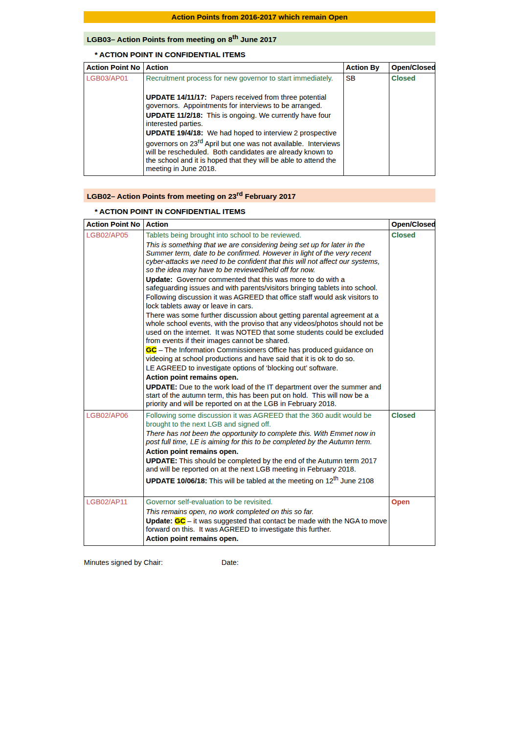Action Points from 2016-2017 which remain Open
LGB03– Action Points from meeting on 8th June 2017
* ACTION POINT IN CONFIDENTIAL ITEMS
| Action Point No | Action | Action By | Open/Closed |
| --- | --- | --- | --- |
| LGB03/AP01 | Recruitment process for new governor to start immediately. UPDATE 14/11/17: Papers received from three potential governors. Appointments for interviews to be arranged. UPDATE 11/2/18: This is ongoing. We currently have four interested parties. UPDATE 19/4/18: We had hoped to interview 2 prospective governors on 23 rd April but one was not available. Interviews will be rescheduled. Both candidates are already known to the school and it is hoped that they will be able to attend the meeting in June 2018. | SB | Closed |
LGB02– Action Points from meeting on 23rd February 2017
* ACTION POINT IN CONFIDENTIAL ITEMS
| Action Point No | Action | Open/Closed |
| --- | --- | --- |
| LGB02/AP05 | Tablets being brought into school to be reviewed. This is something that we are considering being set up for later in the Summer term, date to be confirmed. However in light of the very recent cyber-attacks we need to be confident that this will not affect our systems, so the idea may have to be reviewed/held off for now. Update: Governor commented that this was more to do with a safeguarding issues and with parents/visitors bringing tablets into school. Following discussion it was AGREED that office staff would ask visitors to lock tablets away or leave in cars. There was some further discussion about getting parental agreement at a whole school events, with the proviso that any videos/photos should not be used on the internet. It was NOTED that some students could be excluded from events if their images cannot be shared. GC – The Information Commissioners Office has produced guidance on videoing at school productions and have said that it is ok to do so. LE AGREED to investigate options of ‘blocking out’ software. Action point remains open. UPDATE: Due to the work load of the IT department over the summer and start of the autumn term, this has been put on hold. This will now be a priority and will be reported on at the LGB in February 2018. | Closed |
| LGB02/AP06 | Following some discussion it was AGREED that the 360 audit would be brought to the next LGB and signed off. There has not been the opportunity to complete this. With Emmet now in post full time, LE is aiming for this to be completed by the Autumn term. Action point remains open. UPDATE: This should be completed by the end of the Autumn term 2017 and will be reported on at the next LGB meeting in February 2018. UPDATE 10/06/18: This will be tabled at the meeting on 12 th June 2108 | Closed |
| LGB02/AP11 | Governor self-evaluation to be revisited. This remains open, no work completed on this so far. Update: GC – it was suggested that contact be made with the NGA to move forward on this. It was AGREED to investigate this further. Action point remains open. | Open |
Minutes signed by Chair:Date: